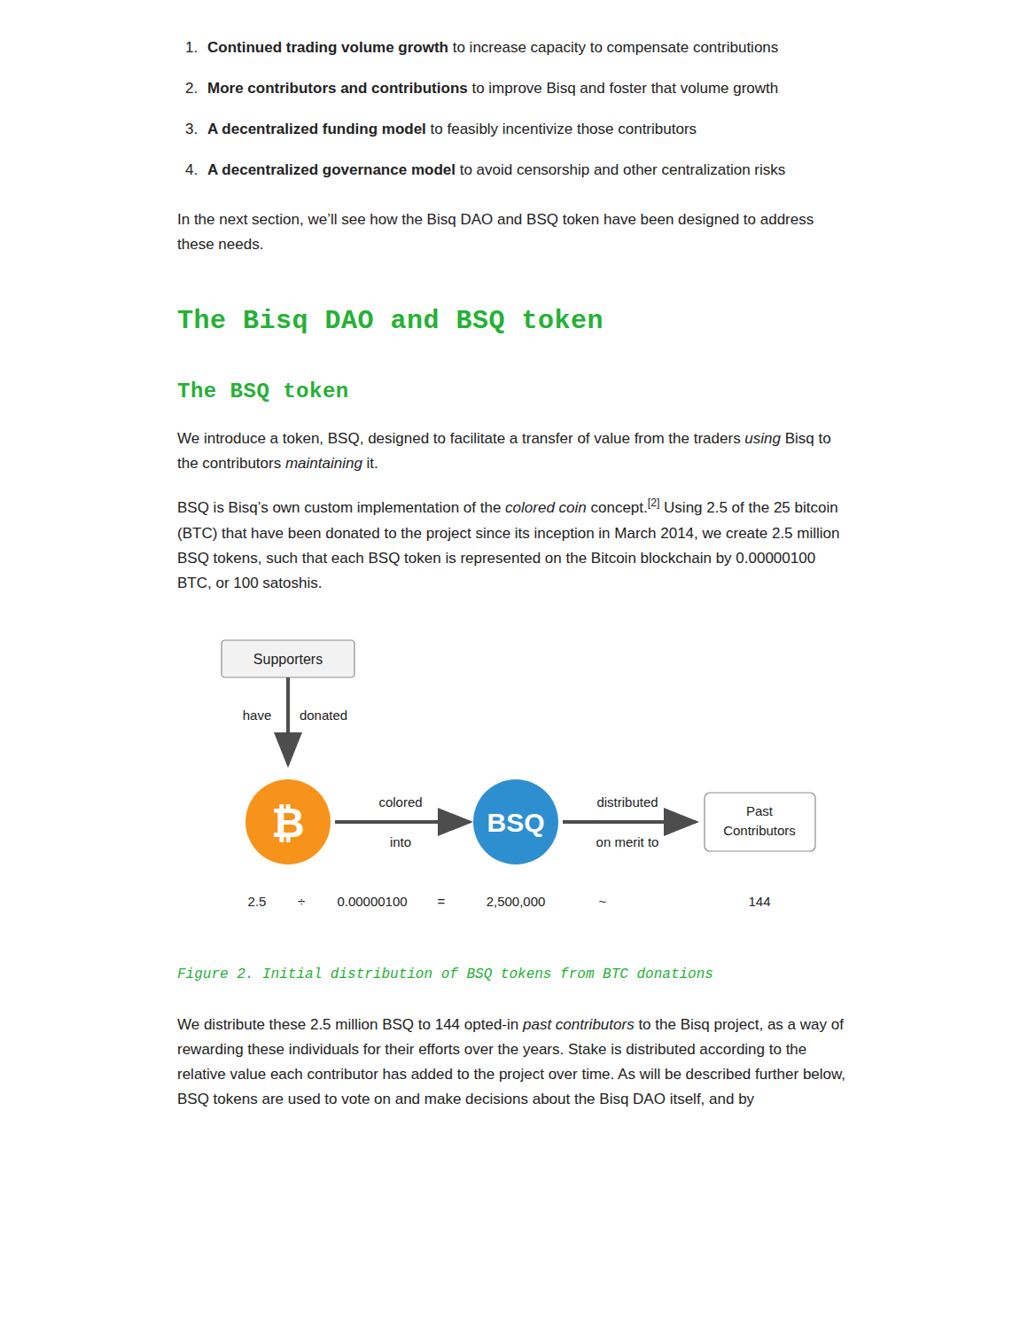Continued trading volume growth to increase capacity to compensate contributions
More contributors and contributions to improve Bisq and foster that volume growth
A decentralized funding model to feasibly incentivize those contributors
A decentralized governance model to avoid censorship and other centralization risks
In the next section, we’ll see how the Bisq DAO and BSQ token have been designed to address these needs.
The Bisq DAO and BSQ token
The BSQ token
We introduce a token, BSQ, designed to facilitate a transfer of value from the traders using Bisq to the contributors maintaining it.
BSQ is Bisq’s own custom implementation of the colored coin concept.[2] Using 2.5 of the 25 bitcoin (BTC) that have been donated to the project since its inception in March 2014, we create 2.5 million BSQ tokens, such that each BSQ token is represented on the Bitcoin blockchain by 0.00000100 BTC, or 100 satoshis.
Supporters have donated ₿ colored into BSQ distributed on merit to Past Contributors 2.5 ÷ 0.00000100 = 2,500,000 ~ 144
Figure 2. Initial distribution of BSQ tokens from BTC donations
We distribute these 2.5 million BSQ to 144 opted-in past contributors to the Bisq project, as a way of rewarding these individuals for their efforts over the years. Stake is distributed according to the relative value each contributor has added to the project over time. As will be described further below, BSQ tokens are used to vote on and make decisions about the Bisq DAO itself, and by